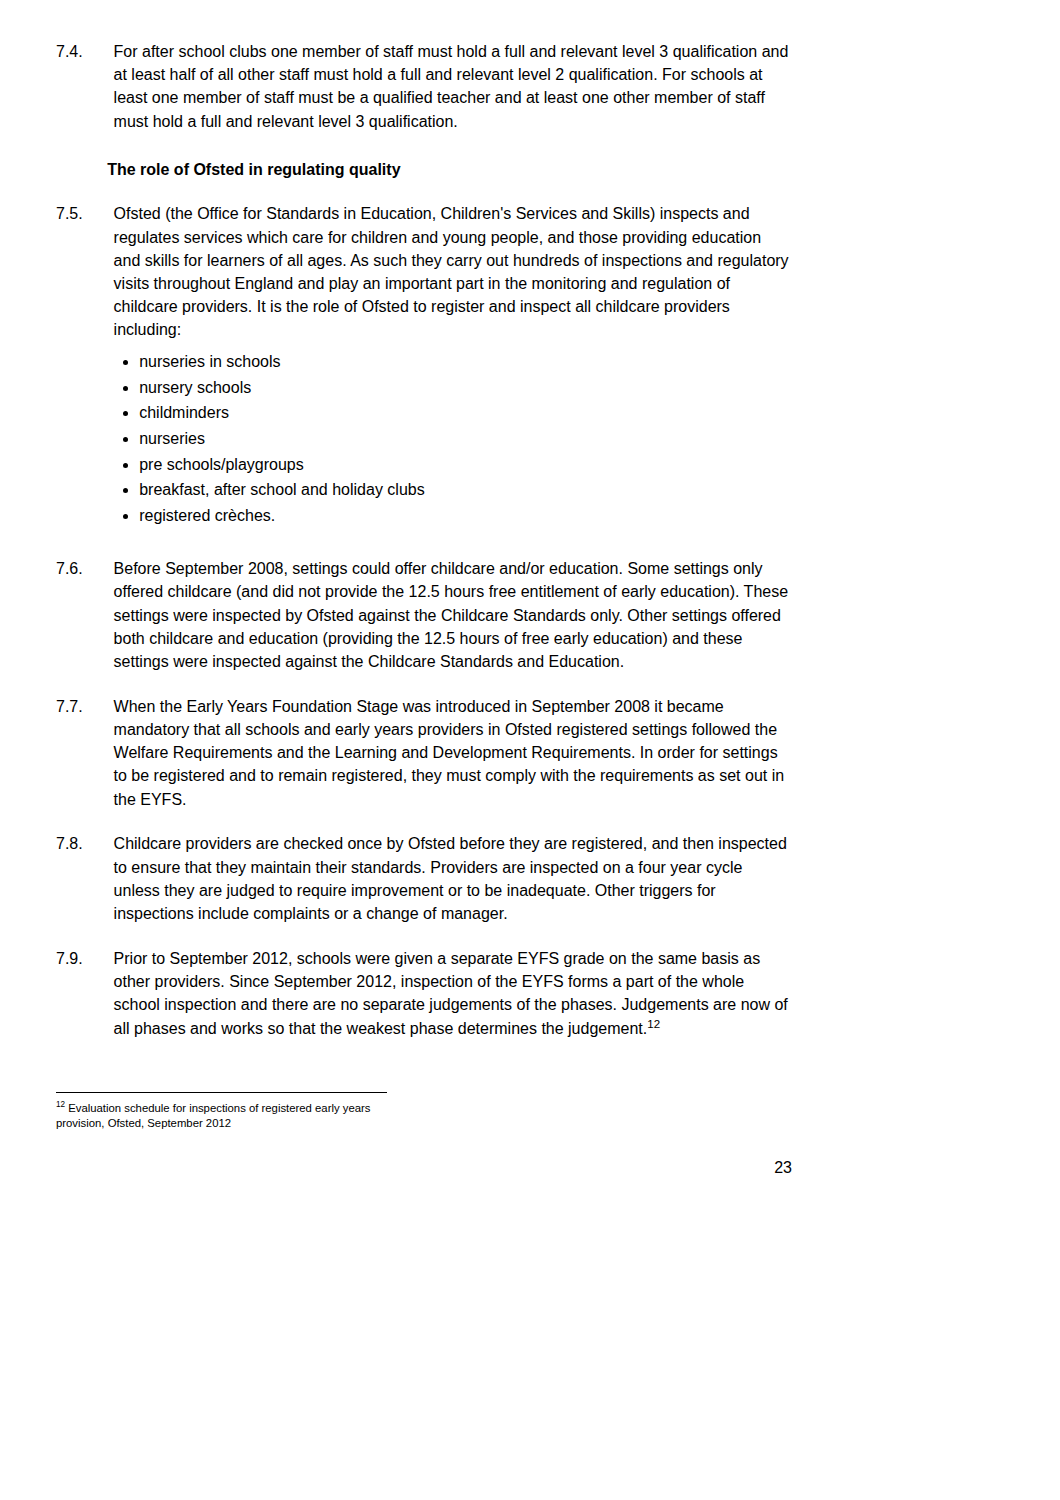7.4.
For after school clubs one member of staff must hold a full and relevant level 3 qualification and at least half of all other staff must hold a full and relevant level 2 qualification. For schools at least one member of staff must be a qualified teacher and at least one other member of staff must hold a full and relevant level 3 qualification.
The role of Ofsted in regulating quality
7.5.
Ofsted (the Office for Standards in Education, Children's Services and Skills) inspects and regulates services which care for children and young people, and those providing education and skills for learners of all ages. As such they carry out hundreds of inspections and regulatory visits throughout England and play an important part in the monitoring and regulation of childcare providers. It is the role of Ofsted to register and inspect all childcare providers including:
nurseries in schools
nursery schools
childminders
nurseries
pre schools/playgroups
breakfast, after school and holiday clubs
registered crèches.
7.6.
Before September 2008, settings could offer childcare and/or education. Some settings only offered childcare (and did not provide the 12.5 hours free entitlement of early education). These settings were inspected by Ofsted against the Childcare Standards only. Other settings offered both childcare and education (providing the 12.5 hours of free early education) and these settings were inspected against the Childcare Standards and Education.
7.7.
When the Early Years Foundation Stage was introduced in September 2008 it became mandatory that all schools and early years providers in Ofsted registered settings followed the Welfare Requirements and the Learning and Development Requirements. In order for settings to be registered and to remain registered, they must comply with the requirements as set out in the EYFS.
7.8.
Childcare providers are checked once by Ofsted before they are registered, and then inspected to ensure that they maintain their standards. Providers are inspected on a four year cycle unless they are judged to require improvement or to be inadequate. Other triggers for inspections include complaints or a change of manager.
7.9.
Prior to September 2012, schools were given a separate EYFS grade on the same basis as other providers. Since September 2012, inspection of the EYFS forms a part of the whole school inspection and there are no separate judgements of the phases. Judgements are now of all phases and works so that the weakest phase determines the judgement.12
12 Evaluation schedule for inspections of registered early years provision, Ofsted, September 2012
23